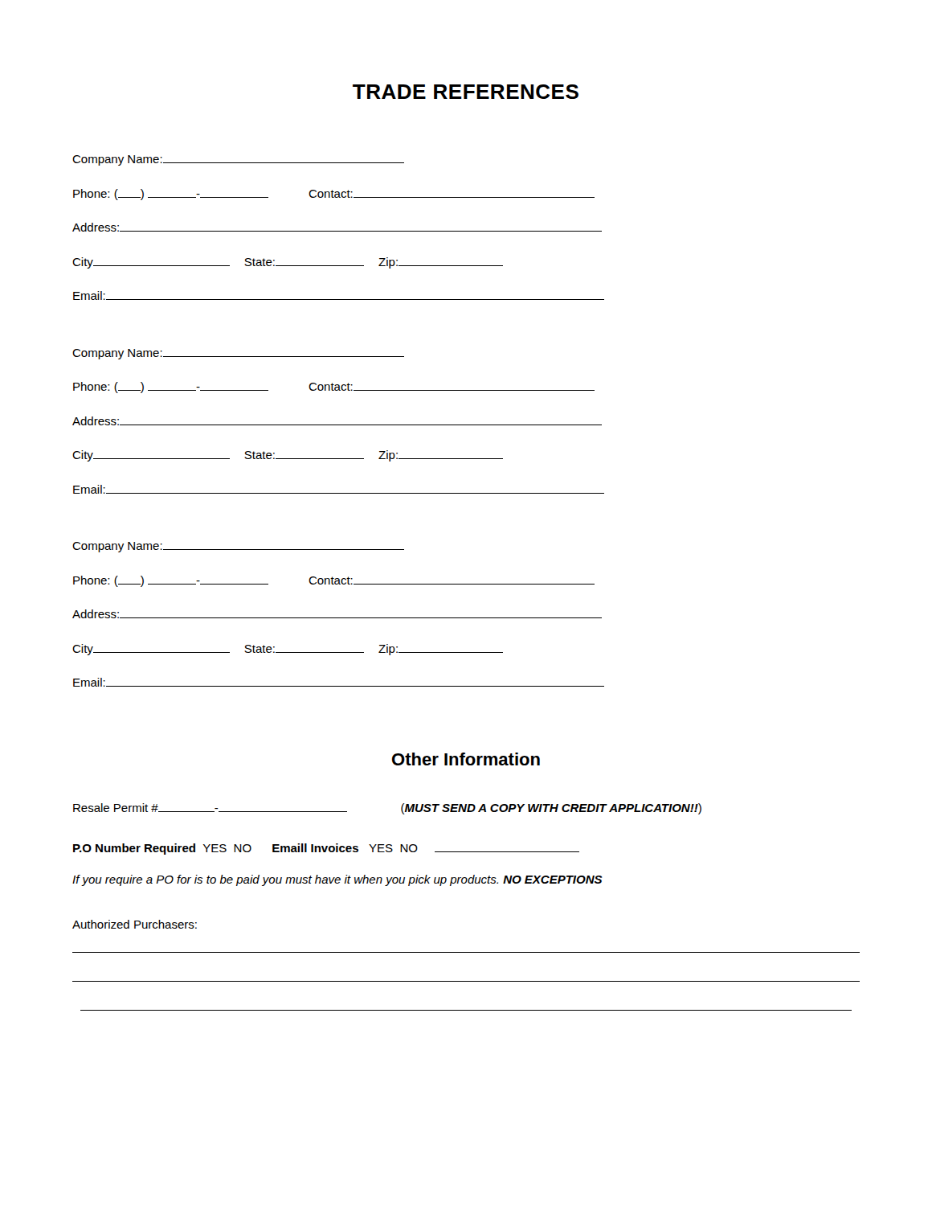TRADE REFERENCES
Company Name:
Phone: ( ) - Contact:
Address:
City State: Zip:
Email:
Company Name:
Phone: ( ) - Contact:
Address:
City State: Zip:
Email:
Company Name:
Phone: ( ) - Contact:
Address:
City State: Zip:
Email:
Other Information
Resale Permit # - (MUST SEND A COPY WITH CREDIT APPLICATION!!)
P.O Number Required YES NO Emaill Invoices YES NO
If you require a PO for is to be paid you must have it when you pick up products. NO EXCEPTIONS
Authorized Purchasers: